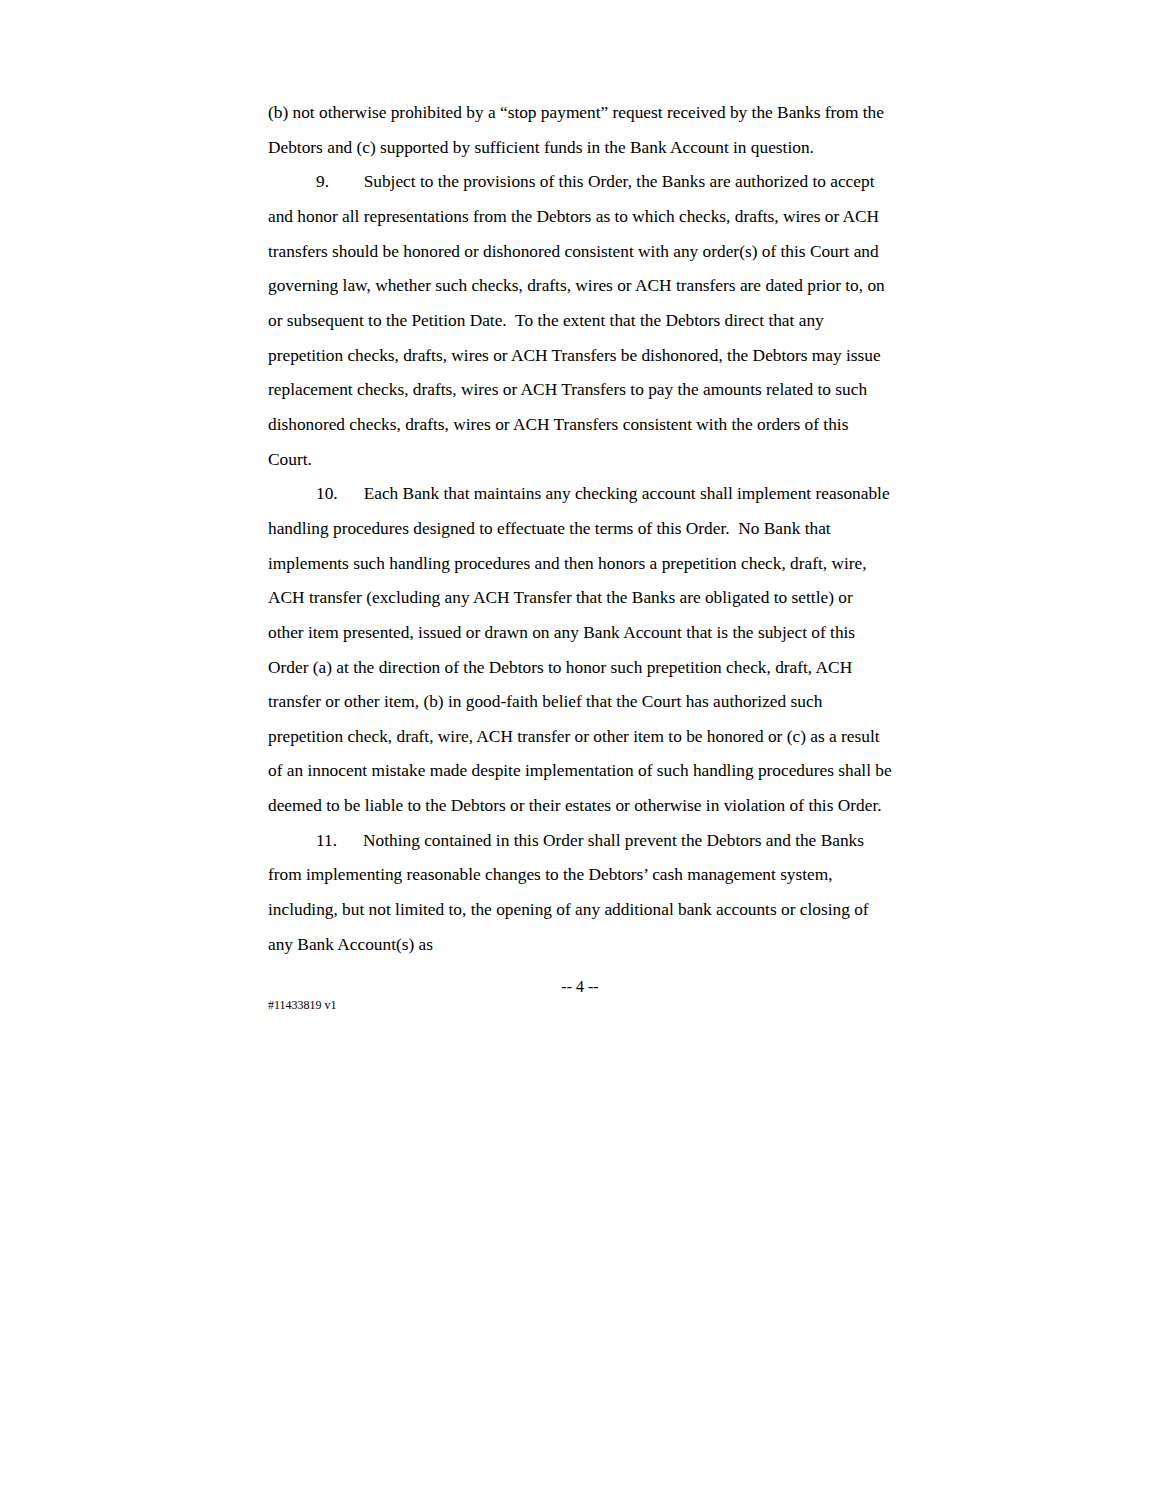(b) not otherwise prohibited by a “stop payment” request received by the Banks from the Debtors and (c) supported by sufficient funds in the Bank Account in question.
9. Subject to the provisions of this Order, the Banks are authorized to accept and honor all representations from the Debtors as to which checks, drafts, wires or ACH transfers should be honored or dishonored consistent with any order(s) of this Court and governing law, whether such checks, drafts, wires or ACH transfers are dated prior to, on or subsequent to the Petition Date. To the extent that the Debtors direct that any prepetition checks, drafts, wires or ACH Transfers be dishonored, the Debtors may issue replacement checks, drafts, wires or ACH Transfers to pay the amounts related to such dishonored checks, drafts, wires or ACH Transfers consistent with the orders of this Court.
10. Each Bank that maintains any checking account shall implement reasonable handling procedures designed to effectuate the terms of this Order. No Bank that implements such handling procedures and then honors a prepetition check, draft, wire, ACH transfer (excluding any ACH Transfer that the Banks are obligated to settle) or other item presented, issued or drawn on any Bank Account that is the subject of this Order (a) at the direction of the Debtors to honor such prepetition check, draft, ACH transfer or other item, (b) in good-faith belief that the Court has authorized such prepetition check, draft, wire, ACH transfer or other item to be honored or (c) as a result of an innocent mistake made despite implementation of such handling procedures shall be deemed to be liable to the Debtors or their estates or otherwise in violation of this Order.
11. Nothing contained in this Order shall prevent the Debtors and the Banks from implementing reasonable changes to the Debtors’ cash management system, including, but not limited to, the opening of any additional bank accounts or closing of any Bank Account(s) as
-- 4 --
#11433819 v1